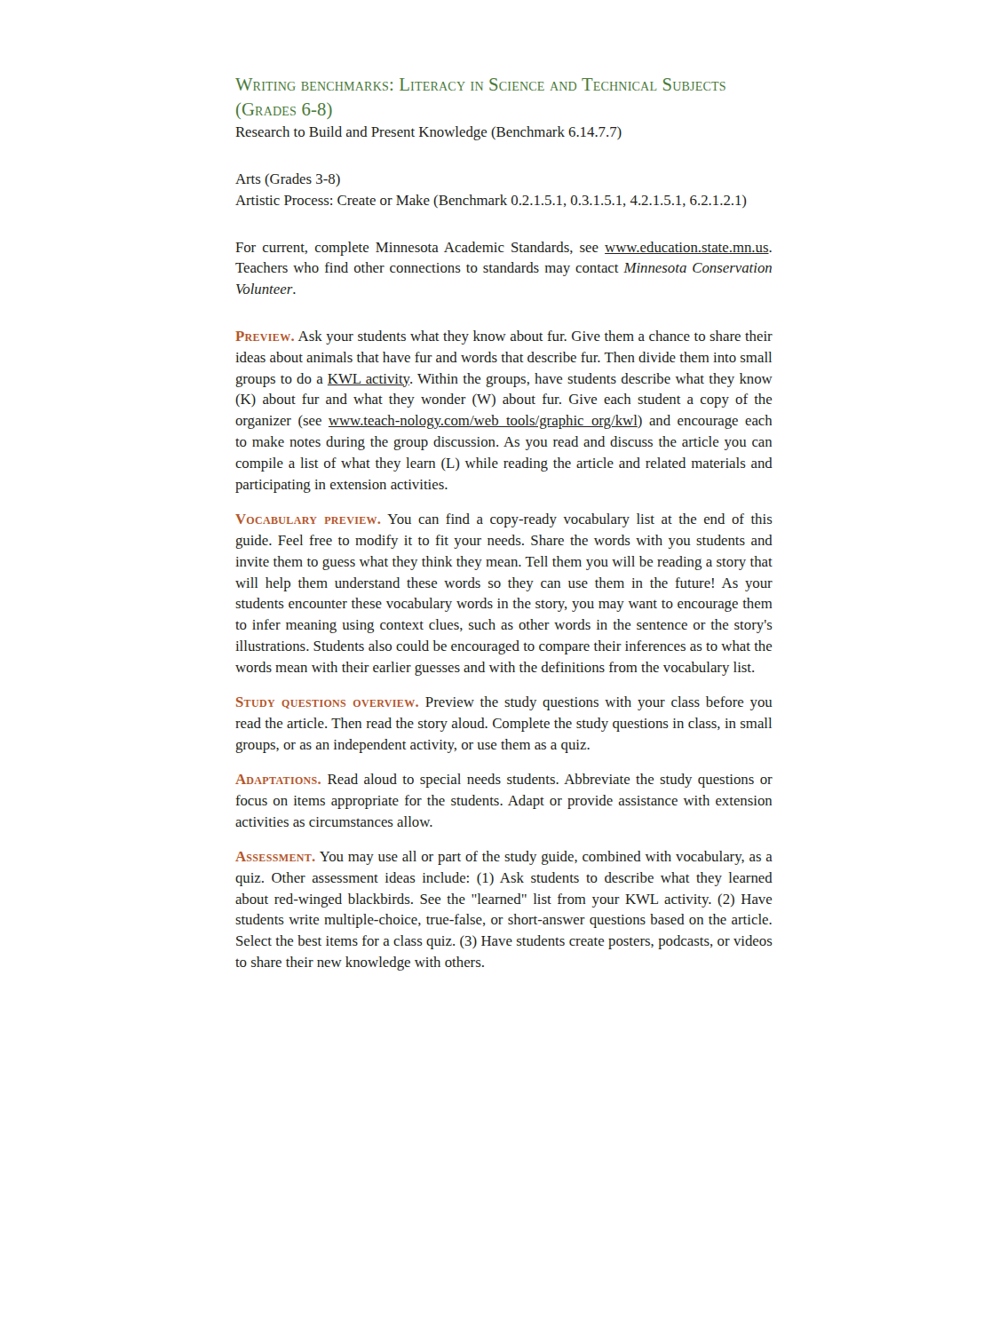Writing benchmarks: Literacy in Science and Technical Subjects (Grades 6-8)
Research to Build and Present Knowledge (Benchmark 6.14.7.7)
Arts (Grades 3-8)
Artistic Process: Create or Make (Benchmark 0.2.1.5.1, 0.3.1.5.1, 4.2.1.5.1, 6.2.1.2.1)
For current, complete Minnesota Academic Standards, see www.education.state.mn.us. Teachers who find other connections to standards may contact Minnesota Conservation Volunteer.
Preview. Ask your students what they know about fur. Give them a chance to share their ideas about animals that have fur and words that describe fur. Then divide them into small groups to do a KWL activity. Within the groups, have students describe what they know (K) about fur and what they wonder (W) about fur. Give each student a copy of the organizer (see www.teach-nology.com/web_tools/graphic_org/kwl) and encourage each to make notes during the group discussion. As you read and discuss the article you can compile a list of what they learn (L) while reading the article and related materials and participating in extension activities.
Vocabulary preview. You can find a copy-ready vocabulary list at the end of this guide. Feel free to modify it to fit your needs. Share the words with you students and invite them to guess what they think they mean. Tell them you will be reading a story that will help them understand these words so they can use them in the future! As your students encounter these vocabulary words in the story, you may want to encourage them to infer meaning using context clues, such as other words in the sentence or the story's illustrations. Students also could be encouraged to compare their inferences as to what the words mean with their earlier guesses and with the definitions from the vocabulary list.
Study questions overview. Preview the study questions with your class before you read the article. Then read the story aloud. Complete the study questions in class, in small groups, or as an independent activity, or use them as a quiz.
Adaptations. Read aloud to special needs students. Abbreviate the study questions or focus on items appropriate for the students. Adapt or provide assistance with extension activities as circumstances allow.
Assessment. You may use all or part of the study guide, combined with vocabulary, as a quiz. Other assessment ideas include: (1) Ask students to describe what they learned about red-winged blackbirds. See the "learned" list from your KWL activity. (2) Have students write multiple-choice, true-false, or short-answer questions based on the article. Select the best items for a class quiz. (3) Have students create posters, podcasts, or videos to share their new knowledge with others.